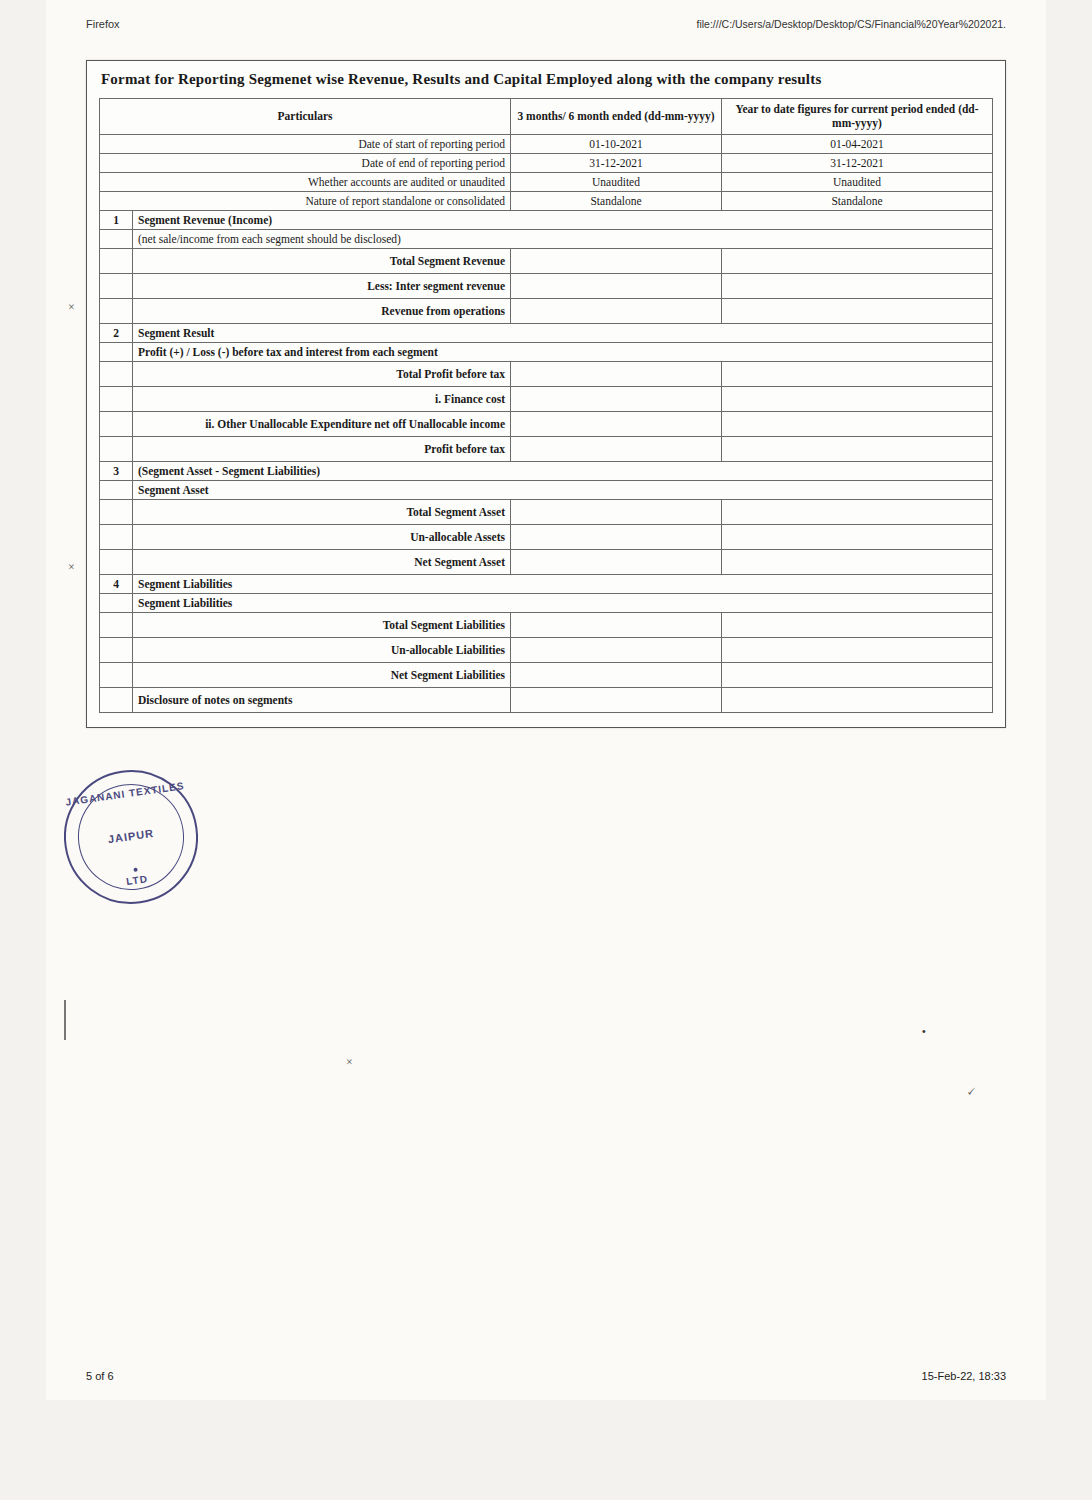Firefox file:///C:/Users/a/Desktop/Desktop/CS/Financial%20Year%202021.
Format for Reporting Segmenet wise Revenue, Results and Capital Employed along with the company results
| Particulars | 3 months/ 6 month ended (dd-mm-yyyy) | Year to date figures for current period ended (dd-mm-yyyy) |
| --- | --- | --- |
| Date of start of reporting period | 01-10-2021 | 01-04-2021 |
| Date of end of reporting period | 31-12-2021 | 31-12-2021 |
| Whether accounts are audited or unaudited | Unaudited | Unaudited |
| Nature of report standalone or consolidated | Standalone | Standalone |
| 1 | Segment Revenue (Income) |
| | (net sale/income from each segment should be disclosed) |
| | Total Segment Revenue | | |
| | Less: Inter segment revenue | | |
| | Revenue from operations | | |
| 2 | Segment Result |
| | Profit (+) / Loss (-) before tax and interest from each segment |
| | Total Profit before tax | | |
| | i. Finance cost | | |
| | ii. Other Unallocable Expenditure net off Unallocable income | | |
| | Profit before tax | | |
| 3 | (Segment Asset - Segment Liabilities) |
| | Segment Asset |
| | Total Segment Asset | | |
| | Un-allocable Assets | | |
| | Net Segment Asset | | |
| 4 | Segment Liabilities |
| | Segment Liabilities |
| | Total Segment Liabilities | | |
| | Un-allocable Liabilities | | |
| | Net Segment Liabilities | | |
| | Disclosure of notes on segments | | |
JAGANANI TEXTILES
JAIPUR
LTD
×
×
×
•
🗸
5 of 6 15-Feb-22, 18:33